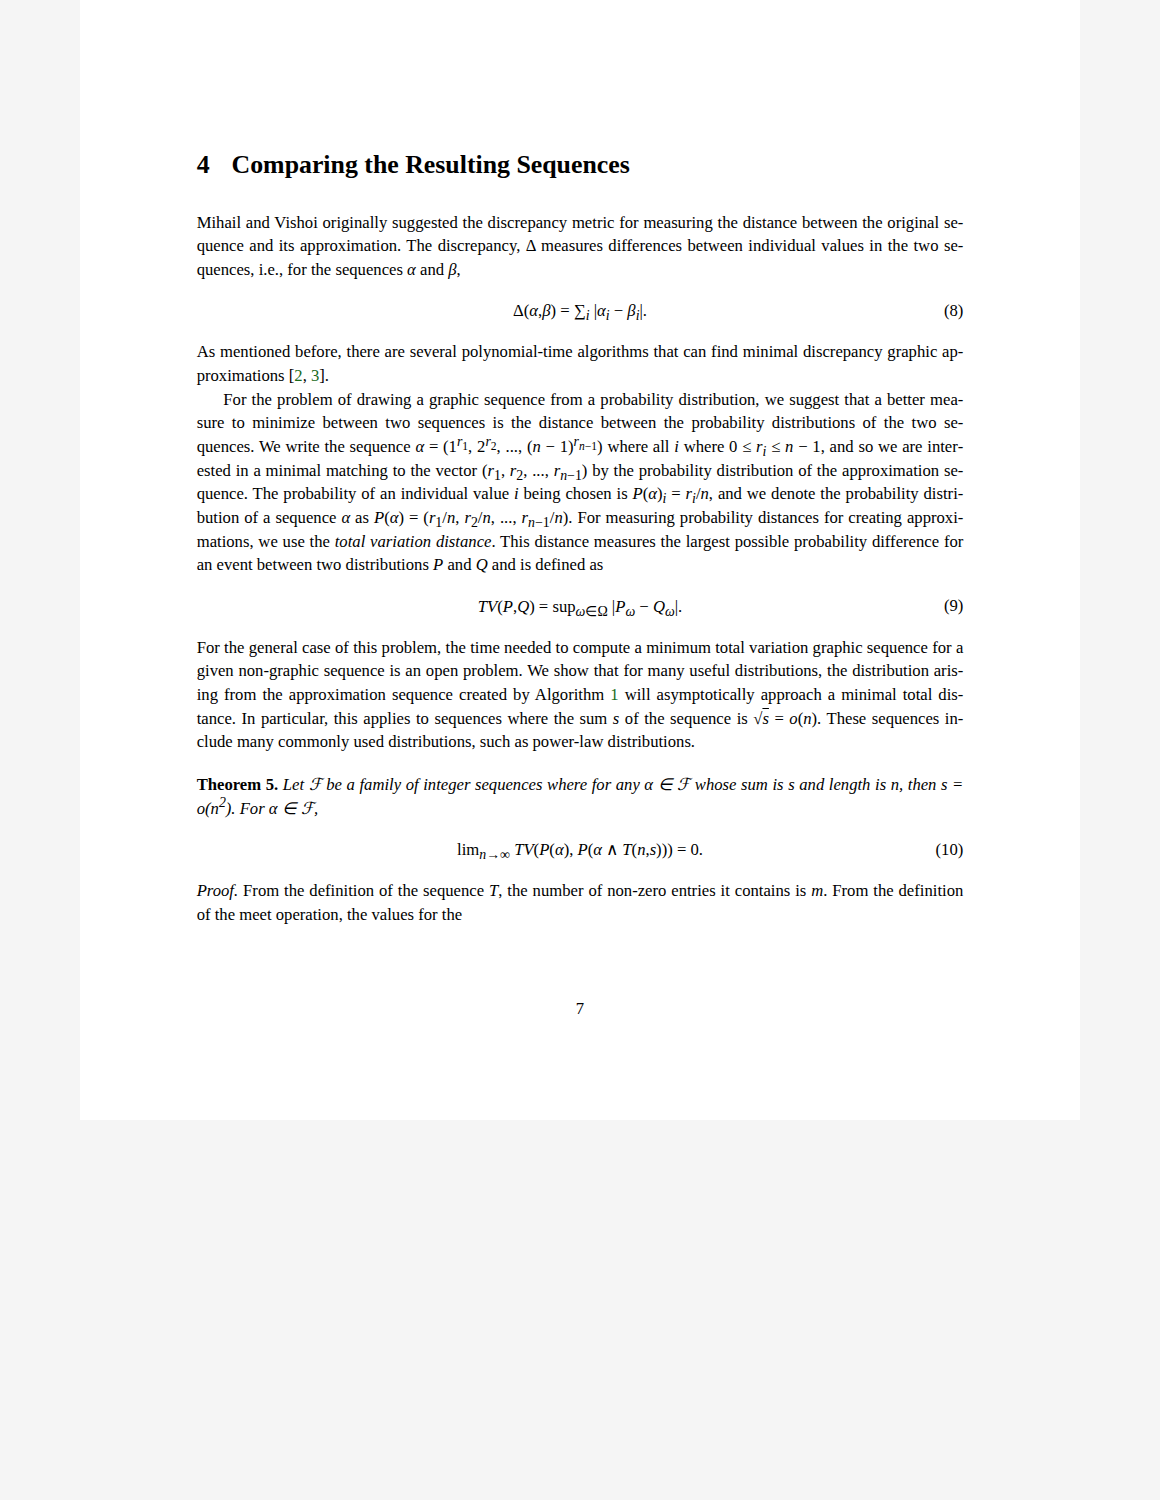4 Comparing the Resulting Sequences
Mihail and Vishoi originally suggested the discrepancy metric for measuring the distance between the original sequence and its approximation. The discrepancy, Δ measures differences between individual values in the two sequences, i.e., for the sequences α and β,
Δ(α,β) = ∑i |αi − βi|. (8)
As mentioned before, there are several polynomial-time algorithms that can find minimal discrepancy graphic approximations [2, 3].
For the problem of drawing a graphic sequence from a probability distribution, we suggest that a better measure to minimize between two sequences is the distance between the probability distributions of the two sequences. We write the sequence α = (1r1, 2r2, ..., (n − 1)rn−1) where all i where 0 ≤ ri ≤ n − 1, and so we are interested in a minimal matching to the vector (r1, r2, ..., rn−1) by the probability distribution of the approximation sequence. The probability of an individual value i being chosen is P(α)i = ri/n, and we denote the probability distribution of a sequence α as P(α) = (r1/n, r2/n, ..., rn−1/n). For measuring probability distances for creating approximations, we use the total variation distance. This distance measures the largest possible probability difference for an event between two distributions P and Q and is defined as
TV(P,Q) = supω∈Ω |Pω − Qω|. (9)
For the general case of this problem, the time needed to compute a minimum total variation graphic sequence for a given non-graphic sequence is an open problem. We show that for many useful distributions, the distribution arising from the approximation sequence created by Algorithm 1 will asymptotically approach a minimal total distance. In particular, this applies to sequences where the sum s of the sequence is √s = o(n). These sequences include many commonly used distributions, such as power-law distributions.
Theorem 5. Let ℱ be a family of integer sequences where for any α ∈ ℱ whose sum is s and length is n, then s = o(n2). For α ∈ ℱ,
limn→∞ TV(P(α), P(α ∧ T(n,s))) = 0. (10)
Proof. From the definition of the sequence T, the number of non-zero entries it contains is m. From the definition of the meet operation, the values for the
7